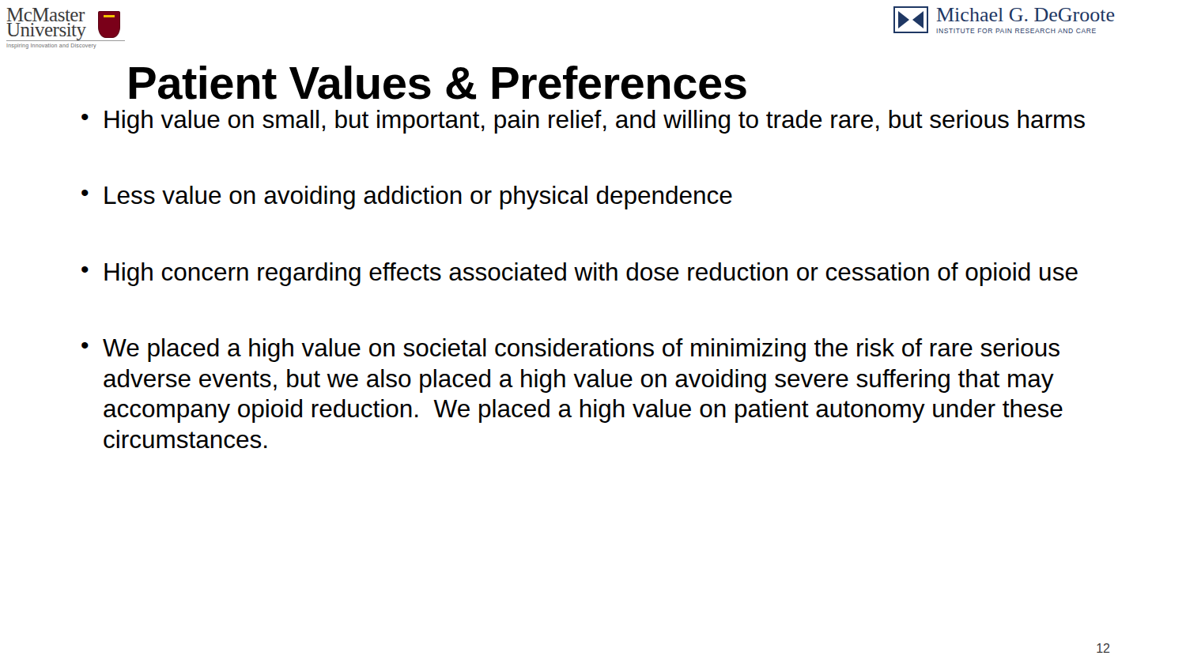McMasterUniversity
Inspiring Innovation and Discovery
Michael G. DeGroote
INSTITUTE FOR PAIN RESEARCH AND CARE
Patient Values & Preferences
High value on small, but important, pain relief, and willing to trade rare, but serious harms
Less value on avoiding addiction or physical dependence
High concern regarding effects associated with dose reduction or cessation of opioid use
We placed a high value on societal considerations of minimizing the risk of rare serious adverse events, but we also placed a high value on avoiding severe suffering that may accompany opioid reduction. We placed a high value on patient autonomy under these circumstances.
12